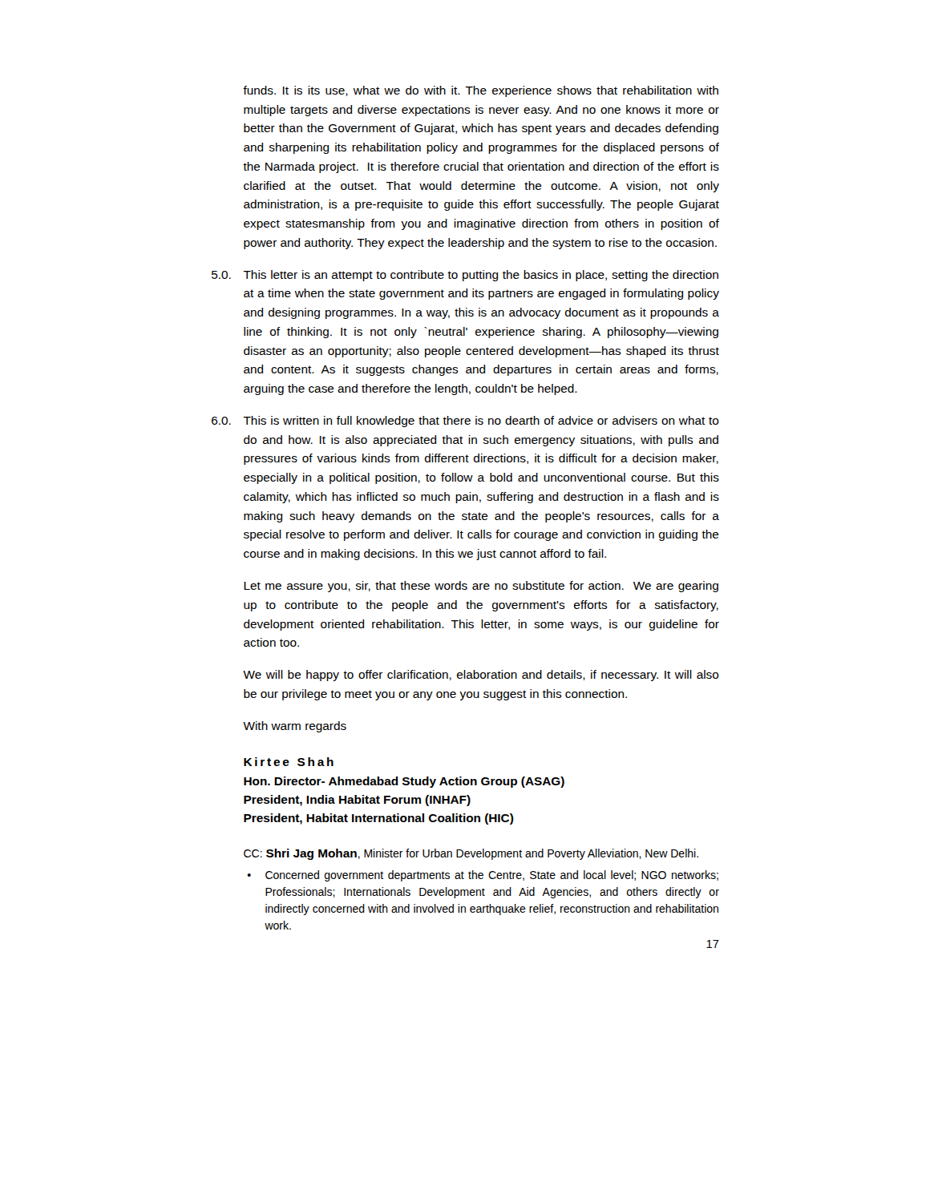funds. It is its use, what we do with it. The experience shows that rehabilitation with multiple targets and diverse expectations is never easy. And no one knows it more or better than the Government of Gujarat, which has spent years and decades defending and sharpening its rehabilitation policy and programmes for the displaced persons of the Narmada project. It is therefore crucial that orientation and direction of the effort is clarified at the outset. That would determine the outcome. A vision, not only administration, is a pre-requisite to guide this effort successfully. The people Gujarat expect statesmanship from you and imaginative direction from others in position of power and authority. They expect the leadership and the system to rise to the occasion.
5.0. This letter is an attempt to contribute to putting the basics in place, setting the direction at a time when the state government and its partners are engaged in formulating policy and designing programmes. In a way, this is an advocacy document as it propounds a line of thinking. It is not only `neutral' experience sharing. A philosophy—viewing disaster as an opportunity; also people centered development—has shaped its thrust and content. As it suggests changes and departures in certain areas and forms, arguing the case and therefore the length, couldn't be helped.
6.0. This is written in full knowledge that there is no dearth of advice or advisers on what to do and how. It is also appreciated that in such emergency situations, with pulls and pressures of various kinds from different directions, it is difficult for a decision maker, especially in a political position, to follow a bold and unconventional course. But this calamity, which has inflicted so much pain, suffering and destruction in a flash and is making such heavy demands on the state and the people's resources, calls for a special resolve to perform and deliver. It calls for courage and conviction in guiding the course and in making decisions. In this we just cannot afford to fail.
Let me assure you, sir, that these words are no substitute for action. We are gearing up to contribute to the people and the government's efforts for a satisfactory, development oriented rehabilitation. This letter, in some ways, is our guideline for action too.
We will be happy to offer clarification, elaboration and details, if necessary. It will also be our privilege to meet you or any one you suggest in this connection.
With warm regards
Kirtee Shah
Hon. Director- Ahmedabad Study Action Group (ASAG)
President, India Habitat Forum (INHAF)
President, Habitat International Coalition (HIC)
CC: Shri Jag Mohan, Minister for Urban Development and Poverty Alleviation, New Delhi.
Concerned government departments at the Centre, State and local level; NGO networks; Professionals; Internationals Development and Aid Agencies, and others directly or indirectly concerned with and involved in earthquake relief, reconstruction and rehabilitation work.
17